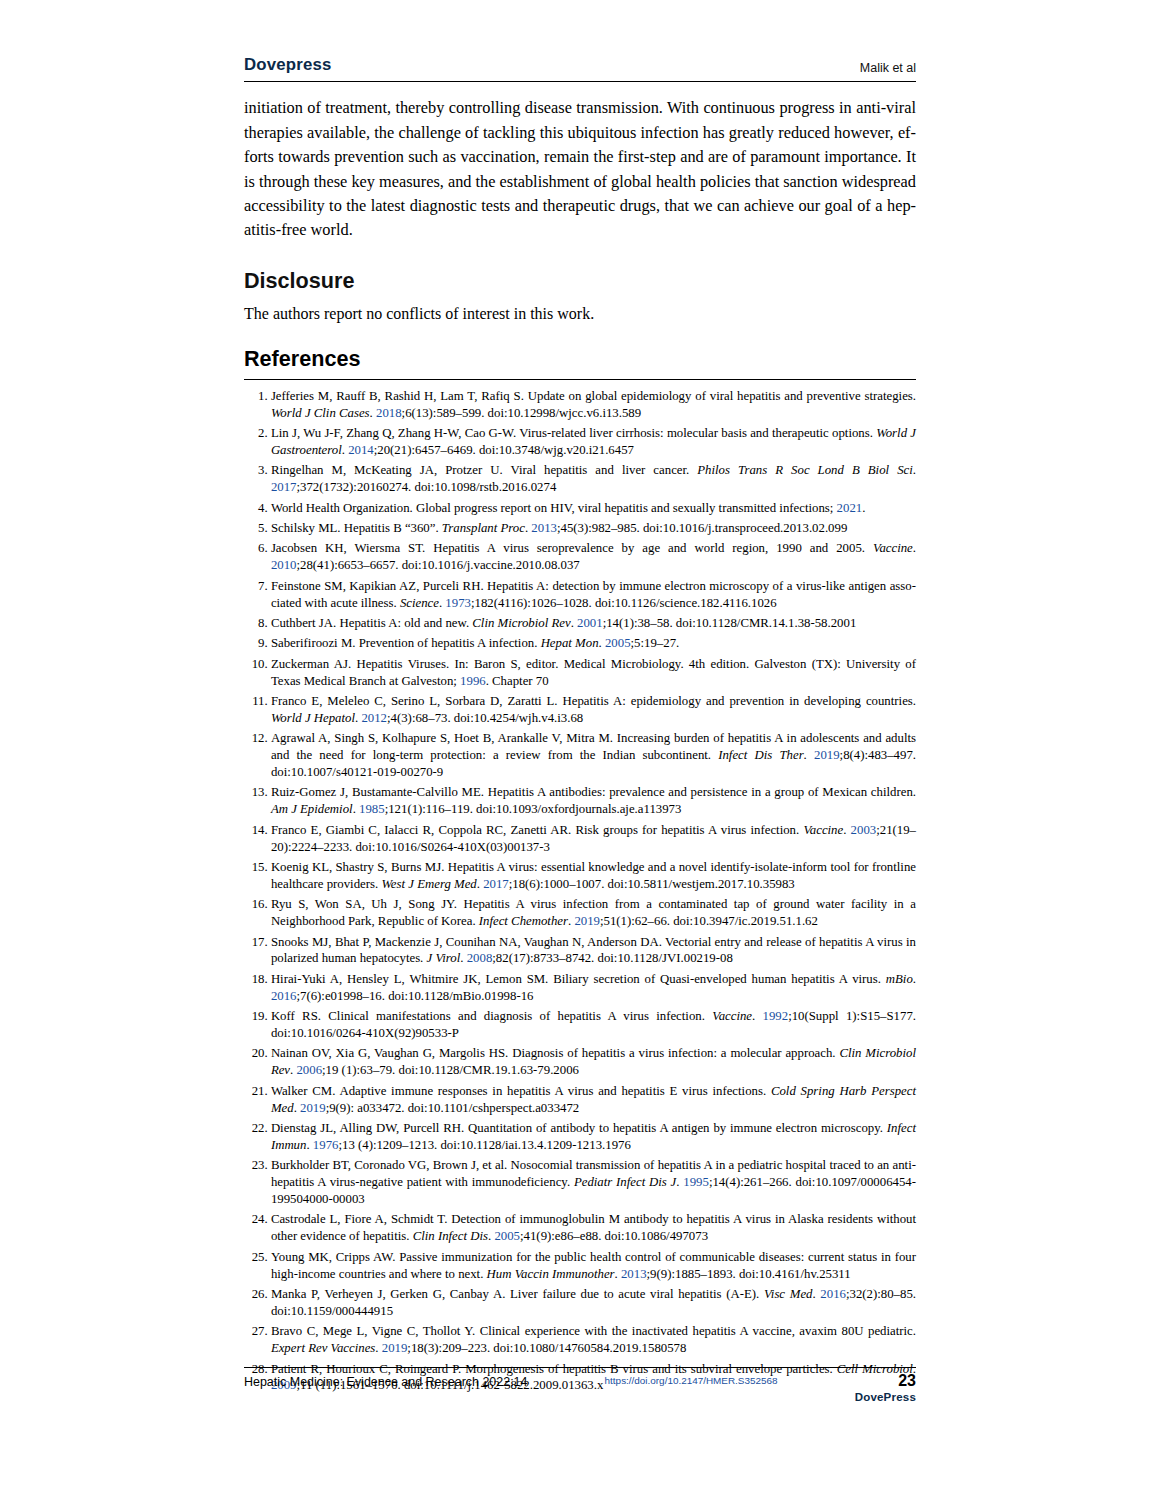Dove press
Malik et al
initiation of treatment, thereby controlling disease transmission. With continuous progress in anti-viral therapies available, the challenge of tackling this ubiquitous infection has greatly reduced however, efforts towards prevention such as vaccination, remain the first-step and are of paramount importance. It is through these key measures, and the establishment of global health policies that sanction widespread accessibility to the latest diagnostic tests and therapeutic drugs, that we can achieve our goal of a hepatitis-free world.
Disclosure
The authors report no conflicts of interest in this work.
References
Jefferies M, Rauff B, Rashid H, Lam T, Rafiq S. Update on global epidemiology of viral hepatitis and preventive strategies. World J Clin Cases. 2018;6(13):589–599. doi:10.12998/wjcc.v6.i13.589
Lin J, Wu J-F, Zhang Q, Zhang H-W, Cao G-W. Virus-related liver cirrhosis: molecular basis and therapeutic options. World J Gastroenterol. 2014;20(21):6457–6469. doi:10.3748/wjg.v20.i21.6457
Ringelhan M, McKeating JA, Protzer U. Viral hepatitis and liver cancer. Philos Trans R Soc Lond B Biol Sci. 2017;372(1732):20160274. doi:10.1098/rstb.2016.0274
World Health Organization. Global progress report on HIV, viral hepatitis and sexually transmitted infections; 2021.
Schilsky ML. Hepatitis B “360”. Transplant Proc. 2013;45(3):982–985. doi:10.1016/j.transproceed.2013.02.099
Jacobsen KH, Wiersma ST. Hepatitis A virus seroprevalence by age and world region, 1990 and 2005. Vaccine. 2010;28(41):6653–6657. doi:10.1016/j.vaccine.2010.08.037
Feinstone SM, Kapikian AZ, Purceli RH. Hepatitis A: detection by immune electron microscopy of a virus-like antigen associated with acute illness. Science. 1973;182(4116):1026–1028. doi:10.1126/science.182.4116.1026
Cuthbert JA. Hepatitis A: old and new. Clin Microbiol Rev. 2001;14(1):38–58. doi:10.1128/CMR.14.1.38-58.2001
Saberifiroozi M. Prevention of hepatitis A infection. Hepat Mon. 2005;5:19–27.
Zuckerman AJ. Hepatitis Viruses. In: Baron S, editor. Medical Microbiology. 4th edition. Galveston (TX): University of Texas Medical Branch at Galveston; 1996. Chapter 70
Franco E, Meleleo C, Serino L, Sorbara D, Zaratti L. Hepatitis A: epidemiology and prevention in developing countries. World J Hepatol. 2012;4(3):68–73. doi:10.4254/wjh.v4.i3.68
Agrawal A, Singh S, Kolhapure S, Hoet B, Arankalle V, Mitra M. Increasing burden of hepatitis A in adolescents and adults and the need for long-term protection: a review from the Indian subcontinent. Infect Dis Ther. 2019;8(4):483–497. doi:10.1007/s40121-019-00270-9
Ruiz-Gomez J, Bustamante-Calvillo ME. Hepatitis A antibodies: prevalence and persistence in a group of Mexican children. Am J Epidemiol. 1985;121(1):116–119. doi:10.1093/oxfordjournals.aje.a113973
Franco E, Giambi C, Ialacci R, Coppola RC, Zanetti AR. Risk groups for hepatitis A virus infection. Vaccine. 2003;21(19–20):2224–2233. doi:10.1016/S0264-410X(03)00137-3
Koenig KL, Shastry S, Burns MJ. Hepatitis A virus: essential knowledge and a novel identify-isolate-inform tool for frontline healthcare providers. West J Emerg Med. 2017;18(6):1000–1007. doi:10.5811/westjem.2017.10.35983
Ryu S, Won SA, Uh J, Song JY. Hepatitis A virus infection from a contaminated tap of ground water facility in a Neighborhood Park, Republic of Korea. Infect Chemother. 2019;51(1):62–66. doi:10.3947/ic.2019.51.1.62
Snooks MJ, Bhat P, Mackenzie J, Counihan NA, Vaughan N, Anderson DA. Vectorial entry and release of hepatitis A virus in polarized human hepatocytes. J Virol. 2008;82(17):8733–8742. doi:10.1128/JVI.00219-08
Hirai-Yuki A, Hensley L, Whitmire JK, Lemon SM. Biliary secretion of Quasi-enveloped human hepatitis A virus. mBio. 2016;7(6):e01998–16. doi:10.1128/mBio.01998-16
Koff RS. Clinical manifestations and diagnosis of hepatitis A virus infection. Vaccine. 1992;10(Suppl 1):S15–S177. doi:10.1016/0264-410X(92)90533-P
Nainan OV, Xia G, Vaughan G, Margolis HS. Diagnosis of hepatitis a virus infection: a molecular approach. Clin Microbiol Rev. 2006;19 (1):63–79. doi:10.1128/CMR.19.1.63-79.2006
Walker CM. Adaptive immune responses in hepatitis A virus and hepatitis E virus infections. Cold Spring Harb Perspect Med. 2019;9(9): a033472. doi:10.1101/cshperspect.a033472
Dienstag JL, Alling DW, Purcell RH. Quantitation of antibody to hepatitis A antigen by immune electron microscopy. Infect Immun. 1976;13 (4):1209–1213. doi:10.1128/iai.13.4.1209-1213.1976
Burkholder BT, Coronado VG, Brown J, et al. Nosocomial transmission of hepatitis A in a pediatric hospital traced to an anti-hepatitis A virus-negative patient with immunodeficiency. Pediatr Infect Dis J. 1995;14(4):261–266. doi:10.1097/00006454-199504000-00003
Castrodale L, Fiore A, Schmidt T. Detection of immunoglobulin M antibody to hepatitis A virus in Alaska residents without other evidence of hepatitis. Clin Infect Dis. 2005;41(9):e86–e88. doi:10.1086/497073
Young MK, Cripps AW. Passive immunization for the public health control of communicable diseases: current status in four high-income countries and where to next. Hum Vaccin Immunother. 2013;9(9):1885–1893. doi:10.4161/hv.25311
Manka P, Verheyen J, Gerken G, Canbay A. Liver failure due to acute viral hepatitis (A-E). Visc Med. 2016;32(2):80–85. doi:10.1159/000444915
Bravo C, Mege L, Vigne C, Thollot Y. Clinical experience with the inactivated hepatitis A vaccine, avaxim 80U pediatric. Expert Rev Vaccines. 2019;18(3):209–223. doi:10.1080/14760584.2019.1580578
Patient R, Hourioux C, Roingeard P. Morphogenesis of hepatitis B virus and its subviral envelope particles. Cell Microbiol. 2009;11 (11):1561–1570. doi:10.1111/j.1462-5822.2009.01363.x
Hepatic Medicine: Evidence and Research 2022:14
https://doi.org/10.2147/HMER.S352568
23
DovePress